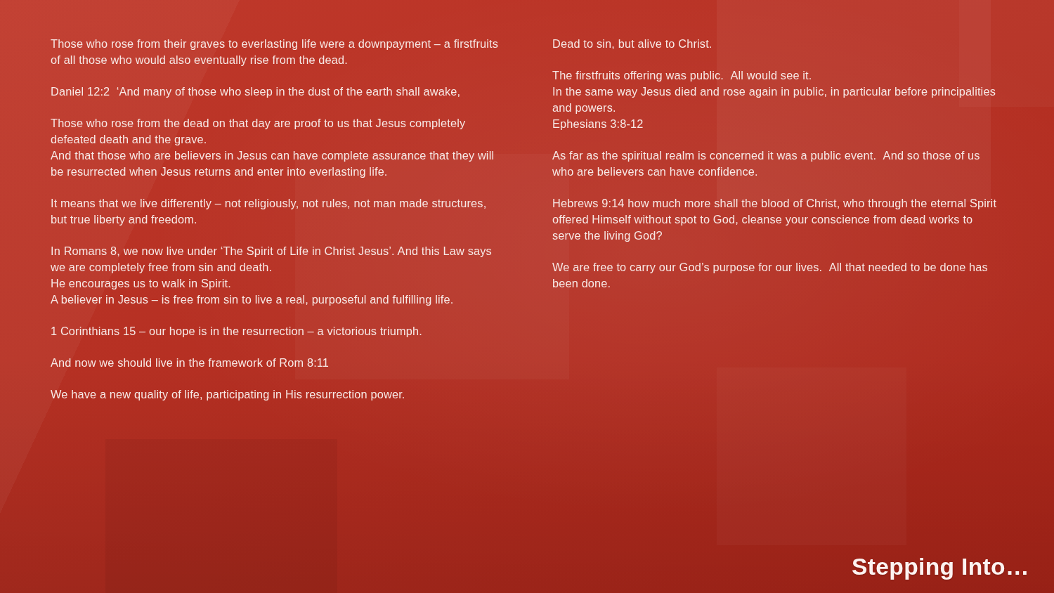Those who rose from their graves to everlasting life were a downpayment – a firstfruits of all those who would also eventually rise from the dead.
Daniel 12:2 ‘And many of those who sleep in the dust of the earth shall awake,
Those who rose from the dead on that day are proof to us that Jesus completely defeated death and the grave.
And that those who are believers in Jesus can have complete assurance that they will be resurrected when Jesus returns and enter into everlasting life.
It means that we live differently – not religiously, not rules, not man made structures, but true liberty and freedom.
In Romans 8, we now live under ‘The Spirit of Life in Christ Jesus’. And this Law says we are completely free from sin and death.
He encourages us to walk in Spirit.
A believer in Jesus – is free from sin to live a real, purposeful and fulfilling life.
1 Corinthians 15 – our hope is in the resurrection – a victorious triumph.
And now we should live in the framework of Rom 8:11
We have a new quality of life, participating in His resurrection power.
Dead to sin, but alive to Christ.
The firstfruits offering was public. All would see it.
In the same way Jesus died and rose again in public, in particular before principalities and powers.
Ephesians 3:8-12
As far as the spiritual realm is concerned it was a public event. And so those of us who are believers can have confidence.
Hebrews 9:14 how much more shall the blood of Christ, who through the eternal Spirit offered Himself without spot to God, cleanse your conscience from dead works to serve the living God?
We are free to carry our God’s purpose for our lives. All that needed to be done has been done.
Stepping Into…